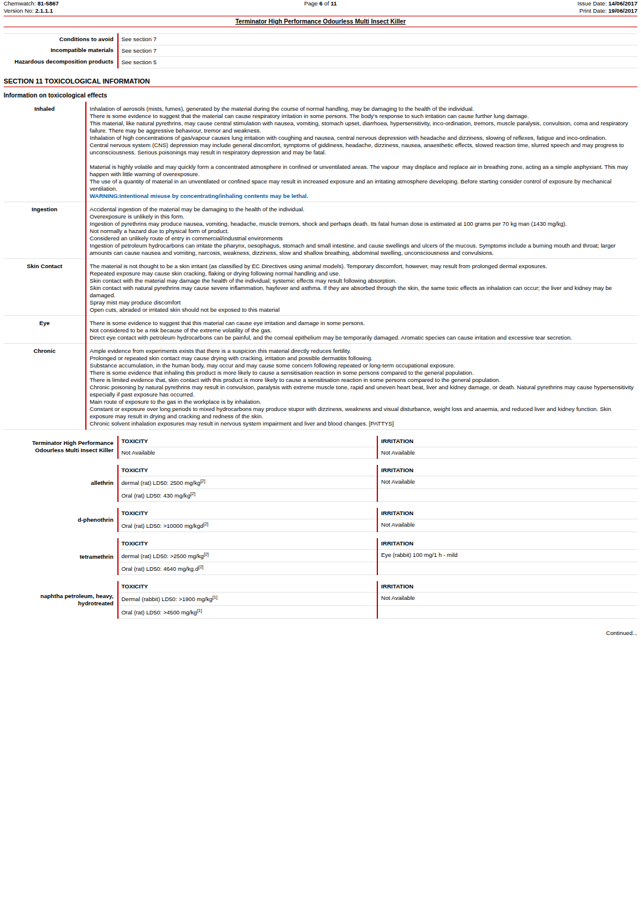Chemwatch: 81-5867
Version No: 2.1.1.1
Page 6 of 11
Issue Date: 14/06/2017
Print Date: 19/06/2017
Terminator High Performance Odourless Multi Insect Killer
| Conditions to avoid | See section 7 |
| Incompatible materials | See section 7 |
| Hazardous decomposition products | See section 5 |
SECTION 11 TOXICOLOGICAL INFORMATION
Information on toxicological effects
| Inhaled | Inhalation of aerosols (mists, fumes), generated by the material during the course of normal handling, may be damaging to the health of the individual. There is some evidence to suggest that the material can cause respiratory irritation in some persons. The body's response to such irritation can cause further lung damage. This material, like natural pyrethrins, may cause central stimulation with nausea, vomiting, stomach upset, diarrhoea, hypersensitivity, inco-ordination, tremors, muscle paralysis, convulsion, coma and respiratory failure. There may be aggressive behaviour, tremor and weakness. Inhalation of high concentrations of gas/vapour causes lung irritation with coughing and nausea, central nervous depression with headache and dizziness, slowing of reflexes, fatigue and inco-ordination. Central nervous system (CNS) depression may include general discomfort, symptoms of giddiness, headache, dizziness, nausea, anaesthetic effects, slowed reaction time, slurred speech and may progress to unconsciousness. Serious poisonings may result in respiratory depression and may be fatal. Material is highly volatile and may quickly form a concentrated atmosphere in confined or unventilated areas. The vapour may displace and replace air in breathing zone, acting as a simple asphyxiant. This may happen with little warning of overexposure. The use of a quantity of material in an unventilated or confined space may result in increased exposure and an irritating atmosphere developing. Before starting consider control of exposure by mechanical ventilation. WARNING : Intentional misuse by concentrating/inhaling contents may be lethal. |
| Ingestion | Accidental ingestion of the material may be damaging to the health of the individual. Overexposure is unlikely in this form. Ingestion of pyrethrins may produce nausea, vomiting, headache, muscle tremors, shock and perhaps death. Its fatal human dose is estimated at 100 grams per 70 kg man (1430 mg/kg). Not normally a hazard due to physical form of product. Considered an unlikely route of entry in commercial/industrial environments Ingestion of petroleum hydrocarbons can irritate the pharynx, oesophagus, stomach and small intestine, and cause swellings and ulcers of the mucous. Symptoms include a burning mouth and throat; larger amounts can cause nausea and vomiting, narcosis, weakness, dizziness, slow and shallow breathing, abdominal swelling, unconsciousness and convulsions. |
| Skin Contact | The material is not thought to be a skin irritant (as classified by EC Directives using animal models). Temporary discomfort, however, may result from prolonged dermal exposures. Repeated exposure may cause skin cracking, flaking or drying following normal handling and use. Skin contact with the material may damage the health of the individual; systemic effects may result following absorption. Skin contact with natural pyrethrins may cause severe inflammation, hayfever and asthma. If they are absorbed through the skin, the same toxic effects as inhalation can occur; the liver and kidney may be damaged. Spray mist may produce discomfort Open cuts, abraded or irritated skin should not be exposed to this material |
| Eye | There is some evidence to suggest that this material can cause eye irritation and damage in some persons. Not considered to be a risk because of the extreme volatility of the gas. Direct eye contact with petroleum hydrocarbons can be painful, and the corneal epithelium may be temporarily damaged. Aromatic species can cause irritation and excessive tear secretion. |
| Chronic | Ample evidence from experiments exists that there is a suspicion this material directly reduces fertility. Prolonged or repeated skin contact may cause drying with cracking, irritation and possible dermatitis following. Substance accumulation, in the human body, may occur and may cause some concern following repeated or long-term occupational exposure. There is some evidence that inhaling this product is more likely to cause a sensitisation reaction in some persons compared to the general population. There is limited evidence that, skin contact with this product is more likely to cause a sensitisation reaction in some persons compared to the general population. Chronic poisoning by natural pyrethrins may result in convulsion, paralysis with extreme muscle tone, rapid and uneven heart beat, liver and kidney damage, or death. Natural pyrethrins may cause hypersensitivity especially if past exposure has occurred. Main route of exposure to the gas in the workplace is by inhalation. Constant or exposure over long periods to mixed hydrocarbons may produce stupor with dizziness, weakness and visual disturbance, weight loss and anaemia, and reduced liver and kidney function. Skin exposure may result in drying and cracking and redness of the skin. Chronic solvent inhalation exposures may result in nervous system impairment and liver and blood changes. [PATTYS] |
| Terminator High Performance Odourless Multi Insect Killer | TOXICITY | IRRITATION |
| Not Available | Not Available |
| allethrin | TOXICITY | IRRITATION |
| dermal (rat) LD50: 2500 mg/kg [2] | Not Available |
| Oral (rat) LD50: 430 mg/kg [2] | |
| d-phenothrin | TOXICITY | IRRITATION |
| Oral (rat) LD50: >10000 mg/kgd [2] | Not Available |
| tetramethrin | TOXICITY | IRRITATION |
| dermal (rat) LD50: >2500 mg/kg [2] | Eye (rabbit) 100 mg/1 h - mild |
| Oral (rat) LD50: 4640 mg/kg.d [2] | |
| naphtha petroleum, heavy, hydrotreated | TOXICITY | IRRITATION |
| Dermal (rabbit) LD50: >1900 mg/kg [1] | Not Available |
| Oral (rat) LD50: >4500 mg/kg [1] | |
Continued...